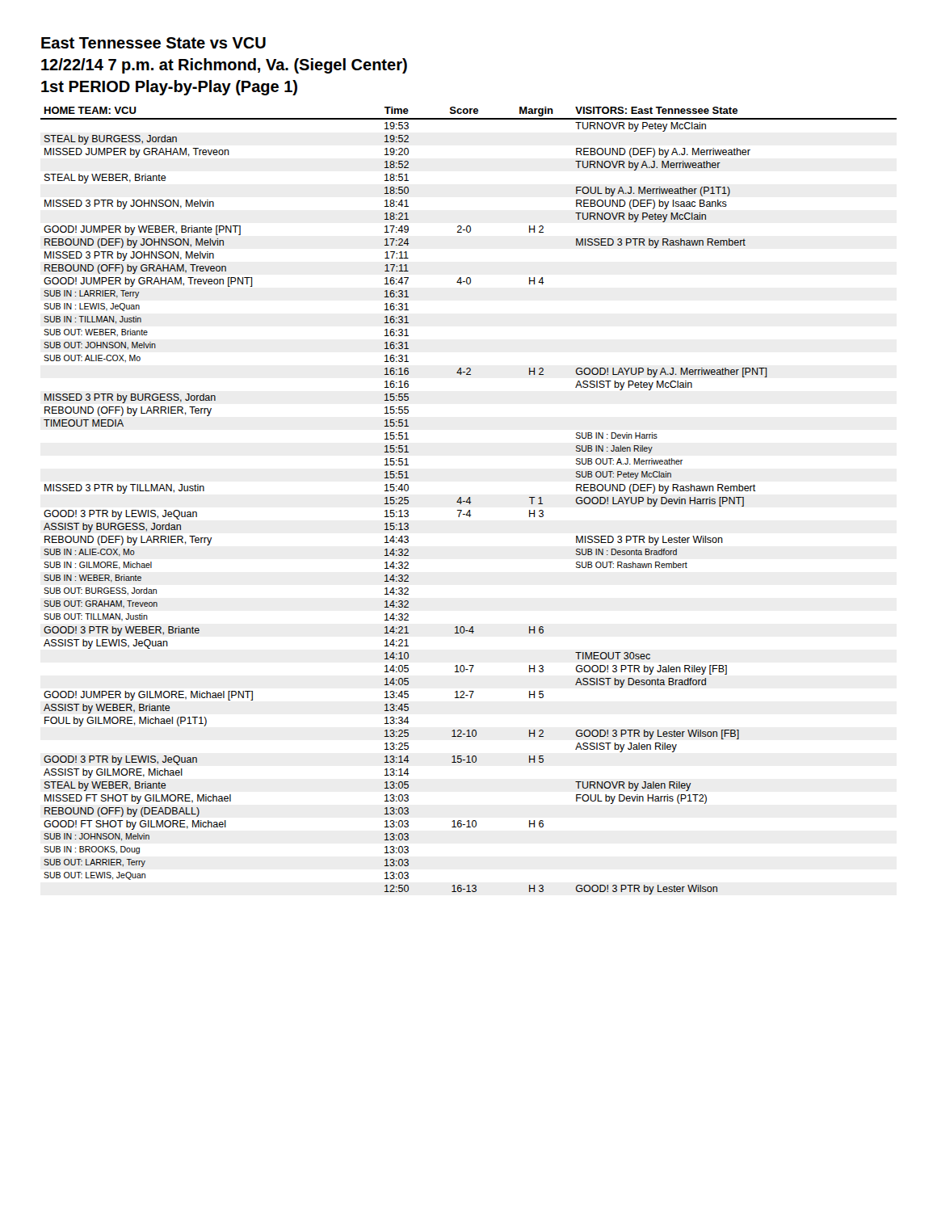East Tennessee State vs VCU
12/22/14 7 p.m. at Richmond, Va. (Siegel Center)
1st PERIOD Play-by-Play (Page 1)
| HOME TEAM: VCU | Time | Score | Margin | VISITORS: East Tennessee State |
| --- | --- | --- | --- | --- |
| | 19:53 | | | TURNOVR by Petey McClain |
| STEAL by BURGESS, Jordan | 19:52 | | | |
| MISSED JUMPER by GRAHAM, Treveon | 19:20 | | | REBOUND (DEF) by A.J. Merriweather |
| | 18:52 | | | TURNOVR by A.J. Merriweather |
| STEAL by WEBER, Briante | 18:51 | | | |
| | 18:50 | | | FOUL by A.J. Merriweather (P1T1) |
| MISSED 3 PTR by JOHNSON, Melvin | 18:41 | | | REBOUND (DEF) by Isaac Banks |
| | 18:21 | | | TURNOVR by Petey McClain |
| GOOD! JUMPER by WEBER, Briante [PNT] | 17:49 | 2-0 | H 2 | |
| REBOUND (DEF) by JOHNSON, Melvin | 17:24 | | | MISSED 3 PTR by Rashawn Rembert |
| MISSED 3 PTR by JOHNSON, Melvin | 17:11 | | | |
| REBOUND (OFF) by GRAHAM, Treveon | 17:11 | | | |
| GOOD! JUMPER by GRAHAM, Treveon [PNT] | 16:47 | 4-0 | H 4 | |
| SUB IN : LARRIER, Terry | 16:31 | | | |
| SUB IN : LEWIS, JeQuan | 16:31 | | | |
| SUB IN : TILLMAN, Justin | 16:31 | | | |
| SUB OUT: WEBER, Briante | 16:31 | | | |
| SUB OUT: JOHNSON, Melvin | 16:31 | | | |
| SUB OUT: ALIE-COX, Mo | 16:31 | | | |
| | 16:16 | 4-2 | H 2 | GOOD! LAYUP by A.J. Merriweather [PNT] |
| | 16:16 | | | ASSIST by Petey McClain |
| MISSED 3 PTR by BURGESS, Jordan | 15:55 | | | |
| REBOUND (OFF) by LARRIER, Terry | 15:55 | | | |
| TIMEOUT MEDIA | 15:51 | | | |
| | 15:51 | | | SUB IN : Devin Harris |
| | 15:51 | | | SUB IN : Jalen Riley |
| | 15:51 | | | SUB OUT: A.J. Merriweather |
| | 15:51 | | | SUB OUT: Petey McClain |
| MISSED 3 PTR by TILLMAN, Justin | 15:40 | | | REBOUND (DEF) by Rashawn Rembert |
| | 15:25 | 4-4 | T 1 | GOOD! LAYUP by Devin Harris [PNT] |
| GOOD! 3 PTR by LEWIS, JeQuan | 15:13 | 7-4 | H 3 | |
| ASSIST by BURGESS, Jordan | 15:13 | | | |
| REBOUND (DEF) by LARRIER, Terry | 14:43 | | | MISSED 3 PTR by Lester Wilson |
| SUB IN : ALIE-COX, Mo | 14:32 | | | SUB IN : Desonta Bradford |
| SUB IN : GILMORE, Michael | 14:32 | | | SUB OUT: Rashawn Rembert |
| SUB IN : WEBER, Briante | 14:32 | | | |
| SUB OUT: BURGESS, Jordan | 14:32 | | | |
| SUB OUT: GRAHAM, Treveon | 14:32 | | | |
| SUB OUT: TILLMAN, Justin | 14:32 | | | |
| GOOD! 3 PTR by WEBER, Briante | 14:21 | 10-4 | H 6 | |
| ASSIST by LEWIS, JeQuan | 14:21 | | | |
| | 14:10 | | | TIMEOUT 30sec |
| | 14:05 | 10-7 | H 3 | GOOD! 3 PTR by Jalen Riley [FB] |
| | 14:05 | | | ASSIST by Desonta Bradford |
| GOOD! JUMPER by GILMORE, Michael [PNT] | 13:45 | 12-7 | H 5 | |
| ASSIST by WEBER, Briante | 13:45 | | | |
| FOUL by GILMORE, Michael (P1T1) | 13:34 | | | |
| | 13:25 | 12-10 | H 2 | GOOD! 3 PTR by Lester Wilson [FB] |
| | 13:25 | | | ASSIST by Jalen Riley |
| GOOD! 3 PTR by LEWIS, JeQuan | 13:14 | 15-10 | H 5 | |
| ASSIST by GILMORE, Michael | 13:14 | | | |
| STEAL by WEBER, Briante | 13:05 | | | TURNOVR by Jalen Riley |
| MISSED FT SHOT by GILMORE, Michael | 13:03 | | | FOUL by Devin Harris (P1T2) |
| REBOUND (OFF) by (DEADBALL) | 13:03 | | | |
| GOOD! FT SHOT by GILMORE, Michael | 13:03 | 16-10 | H 6 | |
| SUB IN : JOHNSON, Melvin | 13:03 | | | |
| SUB IN : BROOKS, Doug | 13:03 | | | |
| SUB OUT: LARRIER, Terry | 13:03 | | | |
| SUB OUT: LEWIS, JeQuan | 13:03 | | | |
| | 12:50 | 16-13 | H 3 | GOOD! 3 PTR by Lester Wilson |